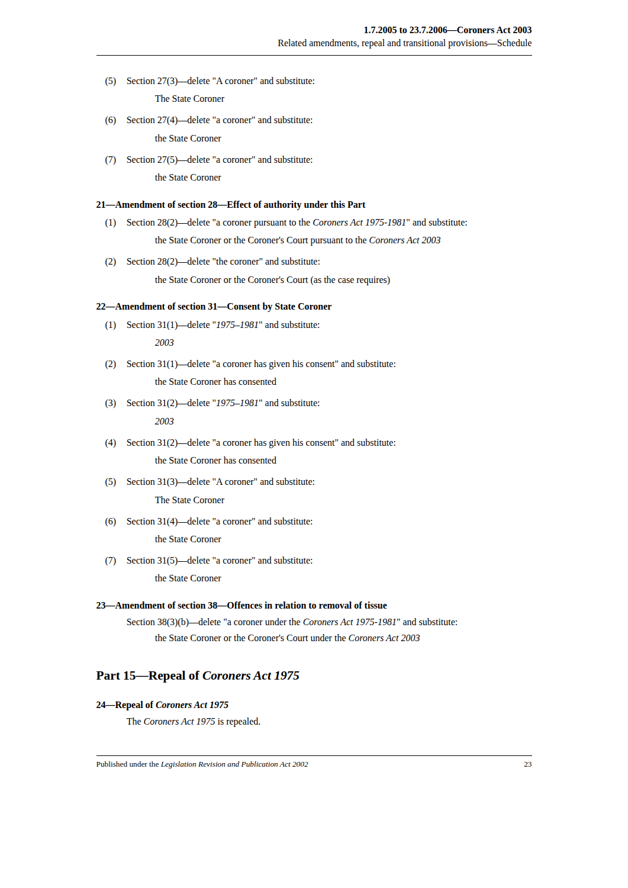1.7.2005 to 23.7.2006—Coroners Act 2003
Related amendments, repeal and transitional provisions—Schedule
(5)
Section 27(3)—delete "A coroner" and substitute:
The State Coroner
(6)
Section 27(4)—delete "a coroner" and substitute:
the State Coroner
(7)
Section 27(5)—delete "a coroner" and substitute:
the State Coroner
21—Amendment of section 28—Effect of authority under this Part
(1)
Section 28(2)—delete "a coroner pursuant to the Coroners Act 1975-1981" and substitute:
the State Coroner or the Coroner's Court pursuant to the Coroners Act 2003
(2)
Section 28(2)—delete "the coroner" and substitute:
the State Coroner or the Coroner's Court (as the case requires)
22—Amendment of section 31—Consent by State Coroner
(1)
Section 31(1)—delete "1975–1981" and substitute:
2003
(2)
Section 31(1)—delete "a coroner has given his consent" and substitute:
the State Coroner has consented
(3)
Section 31(2)—delete "1975–1981" and substitute:
2003
(4)
Section 31(2)—delete "a coroner has given his consent" and substitute:
the State Coroner has consented
(5)
Section 31(3)—delete "A coroner" and substitute:
The State Coroner
(6)
Section 31(4)—delete "a coroner" and substitute:
the State Coroner
(7)
Section 31(5)—delete "a coroner" and substitute:
the State Coroner
23—Amendment of section 38—Offences in relation to removal of tissue
Section 38(3)(b)—delete "a coroner under the Coroners Act 1975-1981" and substitute:
the State Coroner or the Coroner's Court under the Coroners Act 2003
Part 15—Repeal of Coroners Act 1975
24—Repeal of Coroners Act 1975
The Coroners Act 1975 is repealed.
Published under the Legislation Revision and Publication Act 2002
23